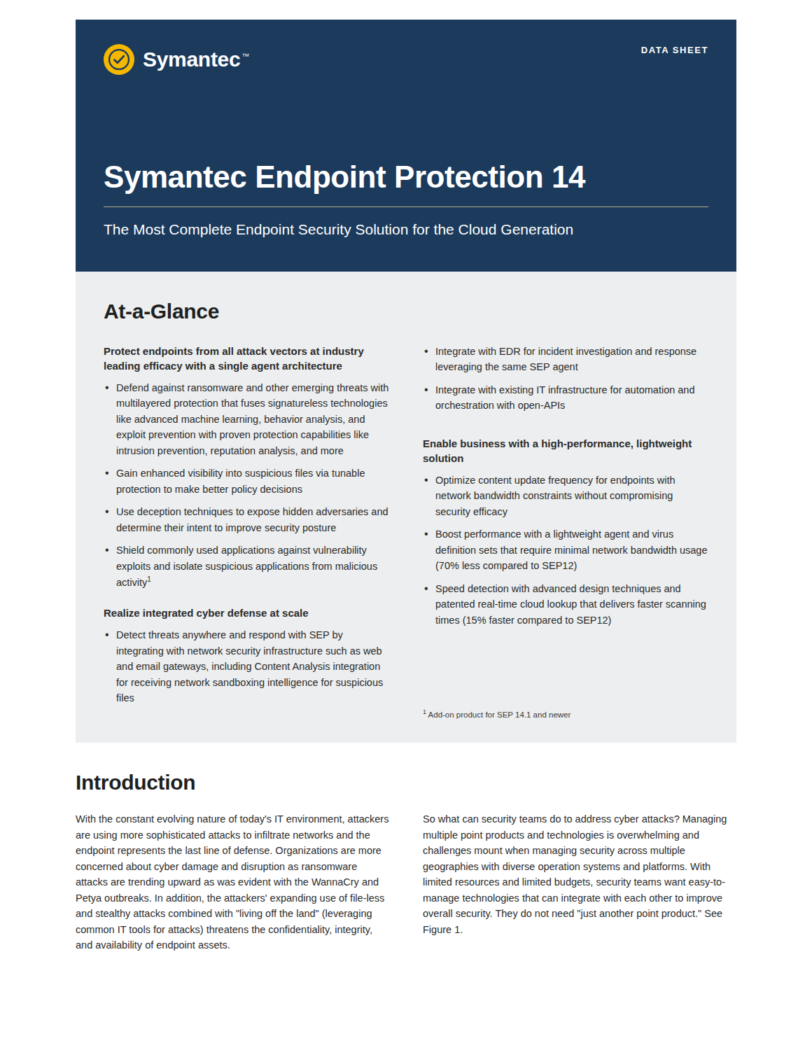Data Sheet
Symantec™
Symantec Endpoint Protection 14
The Most Complete Endpoint Security Solution for the Cloud Generation
At-a-Glance
Protect endpoints from all attack vectors at industry leading efficacy with a single agent architecture
Defend against ransomware and other emerging threats with multilayered protection that fuses signatureless technologies like advanced machine learning, behavior analysis, and exploit prevention with proven protection capabilities like intrusion prevention, reputation analysis, and more
Gain enhanced visibility into suspicious files via tunable protection to make better policy decisions
Use deception techniques to expose hidden adversaries and determine their intent to improve security posture
Shield commonly used applications against vulnerability exploits and isolate suspicious applications from malicious activity1
Realize integrated cyber defense at scale
Detect threats anywhere and respond with SEP by integrating with network security infrastructure such as web and email gateways, including Content Analysis integration for receiving network sandboxing intelligence for suspicious files
Integrate with EDR for incident investigation and response leveraging the same SEP agent
Integrate with existing IT infrastructure for automation and orchestration with open-APIs
Enable business with a high-performance, lightweight solution
Optimize content update frequency for endpoints with network bandwidth constraints without compromising security efficacy
Boost performance with a lightweight agent and virus definition sets that require minimal network bandwidth usage (70% less compared to SEP12)
Speed detection with advanced design techniques and patented real-time cloud lookup that delivers faster scanning times (15% faster compared to SEP12)
1 Add-on product for SEP 14.1 and newer
Introduction
With the constant evolving nature of today's IT environment, attackers are using more sophisticated attacks to infiltrate networks and the endpoint represents the last line of defense. Organizations are more concerned about cyber damage and disruption as ransomware attacks are trending upward as was evident with the WannaCry and Petya outbreaks. In addition, the attackers' expanding use of file-less and stealthy attacks combined with "living off the land" (leveraging common IT tools for attacks) threatens the confidentiality, integrity, and availability of endpoint assets.
So what can security teams do to address cyber attacks? Managing multiple point products and technologies is overwhelming and challenges mount when managing security across multiple geographies with diverse operation systems and platforms. With limited resources and limited budgets, security teams want easy-to-manage technologies that can integrate with each other to improve overall security. They do not need "just another point product." See Figure 1.